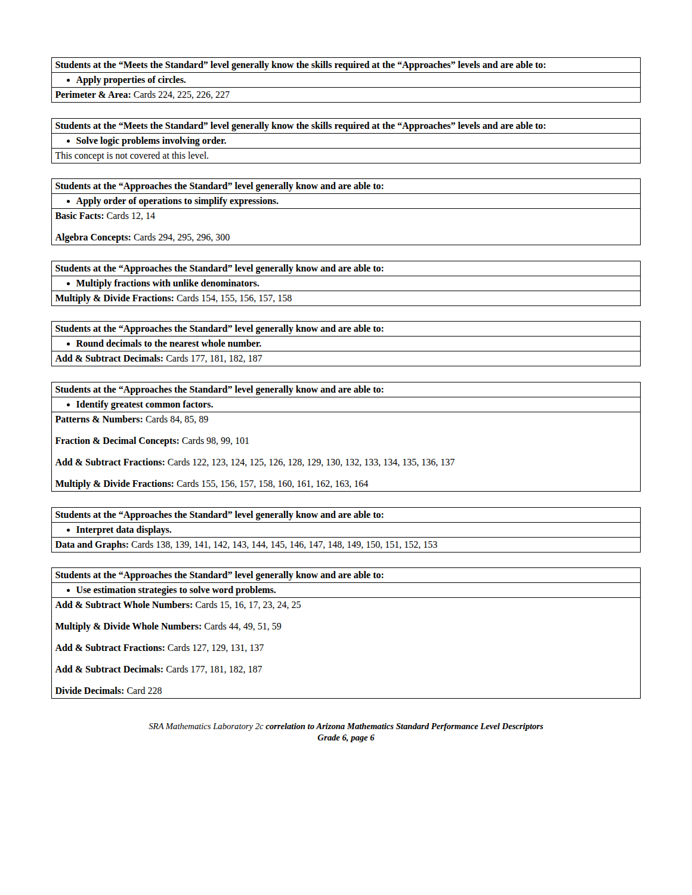| Students at the “Meets the Standard” level generally know the skills required at the “Approaches” levels and are able to: |
| Apply properties of circles. |
| Perimeter & Area: Cards 224, 225, 226, 227 |
| Students at the “Meets the Standard” level generally know the skills required at the “Approaches” levels and are able to: |
| Solve logic problems involving order. |
| This concept is not covered at this level. |
| Students at the “Approaches the Standard” level generally know and are able to: |
| Apply order of operations to simplify expressions. |
| Basic Facts: Cards 12, 14 Algebra Concepts: Cards 294, 295, 296, 300 |
| Students at the “Approaches the Standard” level generally know and are able to: |
| Multiply fractions with unlike denominators. |
| Multiply & Divide Fractions: Cards 154, 155, 156, 157, 158 |
| Students at the “Approaches the Standard” level generally know and are able to: |
| Round decimals to the nearest whole number. |
| Add & Subtract Decimals: Cards 177, 181, 182, 187 |
| Students at the “Approaches the Standard” level generally know and are able to: |
| Identify greatest common factors. |
| Patterns & Numbers: Cards 84, 85, 89 Fraction & Decimal Concepts: Cards 98, 99, 101 Add & Subtract Fractions: Cards 122, 123, 124, 125, 126, 128, 129, 130, 132, 133, 134, 135, 136, 137 Multiply & Divide Fractions: Cards 155, 156, 157, 158, 160, 161, 162, 163, 164 |
| Students at the “Approaches the Standard” level generally know and are able to: |
| Interpret data displays. |
| Data and Graphs: Cards 138, 139, 141, 142, 143, 144, 145, 146, 147, 148, 149, 150, 151, 152, 153 |
| Students at the “Approaches the Standard” level generally know and are able to: |
| Use estimation strategies to solve word problems. |
| Add & Subtract Whole Numbers: Cards 15, 16, 17, 23, 24, 25 Multiply & Divide Whole Numbers: Cards 44, 49, 51, 59 Add & Subtract Fractions: Cards 127, 129, 131, 137 Add & Subtract Decimals: Cards 177, 181, 182, 187 Divide Decimals: Card 228 |
SRA Mathematics Laboratory 2c correlation to Arizona Mathematics Standard Performance Level Descriptors
Grade 6, page 6